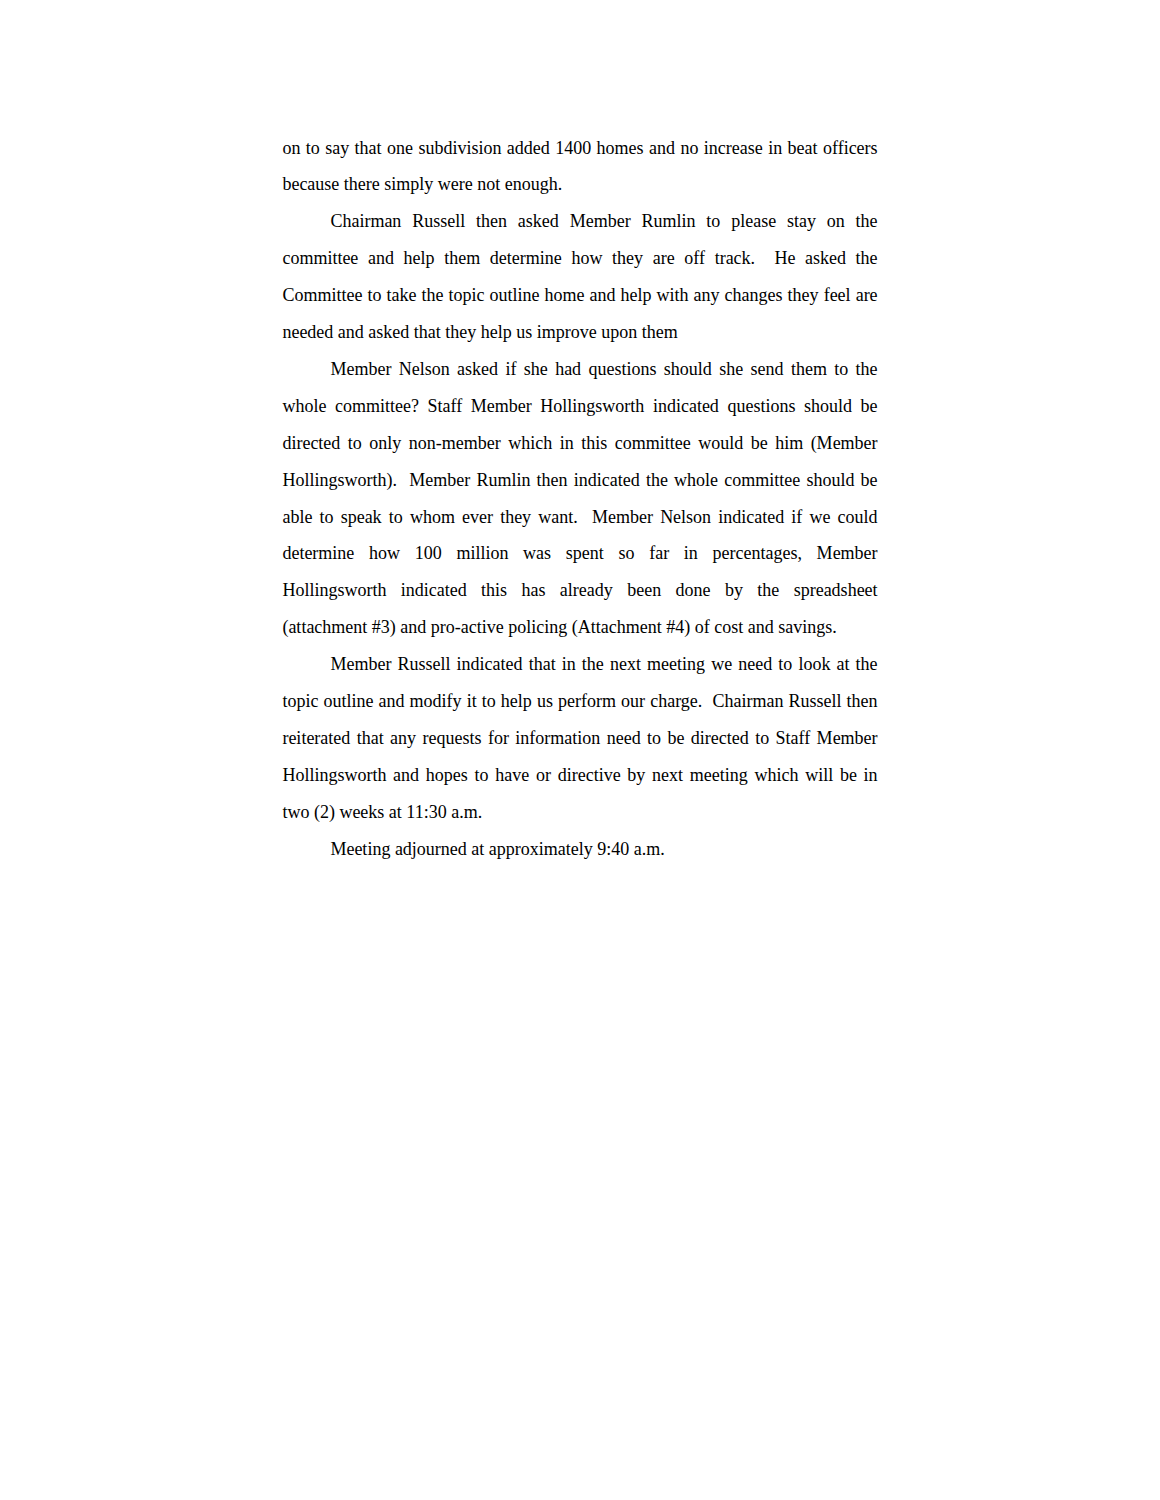on to say that one subdivision added 1400 homes and no increase in beat officers because there simply were not enough.
Chairman Russell then asked Member Rumlin to please stay on the committee and help them determine how they are off track. He asked the Committee to take the topic outline home and help with any changes they feel are needed and asked that they help us improve upon them
Member Nelson asked if she had questions should she send them to the whole committee? Staff Member Hollingsworth indicated questions should be directed to only non-member which in this committee would be him (Member Hollingsworth). Member Rumlin then indicated the whole committee should be able to speak to whom ever they want. Member Nelson indicated if we could determine how 100 million was spent so far in percentages, Member Hollingsworth indicated this has already been done by the spreadsheet (attachment #3) and pro-active policing (Attachment #4) of cost and savings.
Member Russell indicated that in the next meeting we need to look at the topic outline and modify it to help us perform our charge. Chairman Russell then reiterated that any requests for information need to be directed to Staff Member Hollingsworth and hopes to have or directive by next meeting which will be in two (2) weeks at 11:30 a.m.
Meeting adjourned at approximately 9:40 a.m.